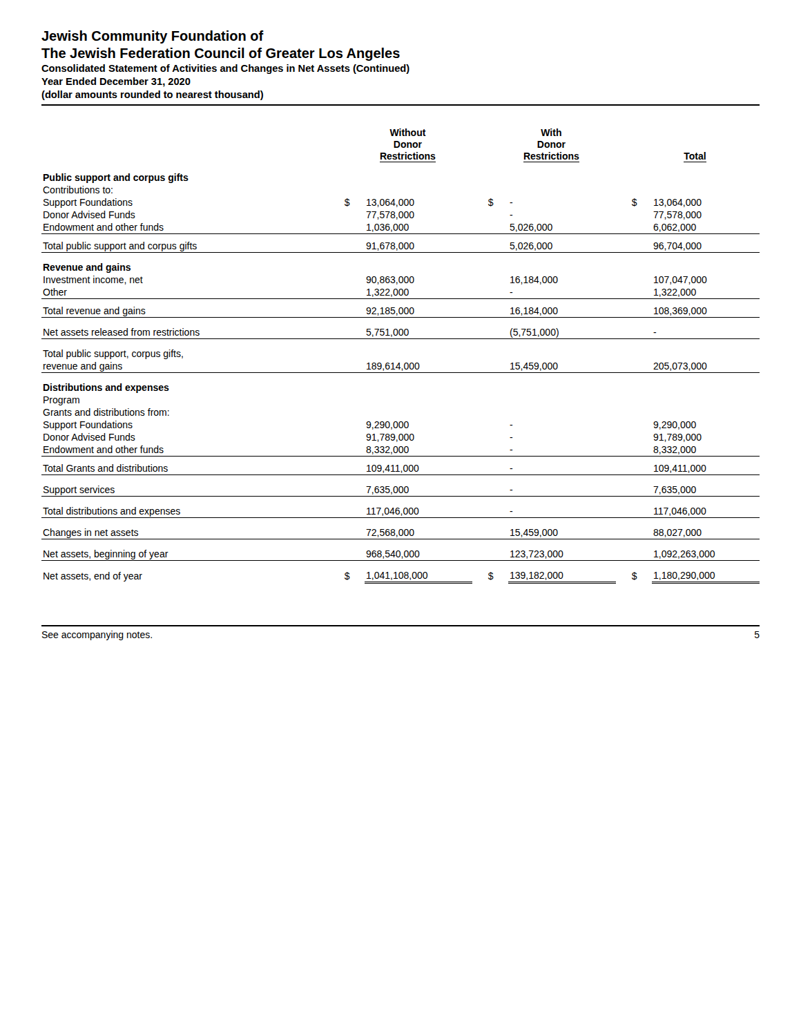Jewish Community Foundation of
The Jewish Federation Council of Greater Los Angeles
Consolidated Statement of Activities and Changes in Net Assets (Continued)
Year Ended December 31, 2020
(dollar amounts rounded to nearest thousand)
| | | Without Donor Restrictions | | With Donor Restrictions | | Total |
| --- | --- | --- | --- | --- | --- | --- |
| Public support and corpus gifts | | | | | | | | | |
| Contributions to: | | | | | | | | | |
| Support Foundations | | $ | 13,064,000 | | $ | - | | $ | 13,064,000 |
| Donor Advised Funds | | | 77,578,000 | | | - | | | 77,578,000 |
| Endowment and other funds | | | 1,036,000 | | | 5,026,000 | | | 6,062,000 |
| Total public support and corpus gifts | | | 91,678,000 | | | 5,026,000 | | | 96,704,000 |
| Revenue and gains | | | | | | | | | |
| Investment income, net | | | 90,863,000 | | | 16,184,000 | | | 107,047,000 |
| Other | | | 1,322,000 | | | - | | | 1,322,000 |
| Total revenue and gains | | | 92,185,000 | | | 16,184,000 | | | 108,369,000 |
| Net assets released from restrictions | | | 5,751,000 | | | (5,751,000) | | | - |
| Total public support, corpus gifts, | | | | | | | | | |
| revenue and gains | | | 189,614,000 | | | 15,459,000 | | | 205,073,000 |
| Distributions and expenses | | | | | | | | | |
| Program | | | | | | | | | |
| Grants and distributions from: | | | | | | | | | |
| Support Foundations | | | 9,290,000 | | | - | | | 9,290,000 |
| Donor Advised Funds | | | 91,789,000 | | | - | | | 91,789,000 |
| Endowment and other funds | | | 8,332,000 | | | - | | | 8,332,000 |
| Total Grants and distributions | | | 109,411,000 | | | - | | | 109,411,000 |
| Support services | | | 7,635,000 | | | - | | | 7,635,000 |
| Total distributions and expenses | | | 117,046,000 | | | - | | | 117,046,000 |
| Changes in net assets | | | 72,568,000 | | | 15,459,000 | | | 88,027,000 |
| Net assets, beginning of year | | | 968,540,000 | | | 123,723,000 | | | 1,092,263,000 |
| Net assets, end of year | | $ | 1,041,108,000 | | $ | 139,182,000 | | $ | 1,180,290,000 |
See accompanying notes. 5